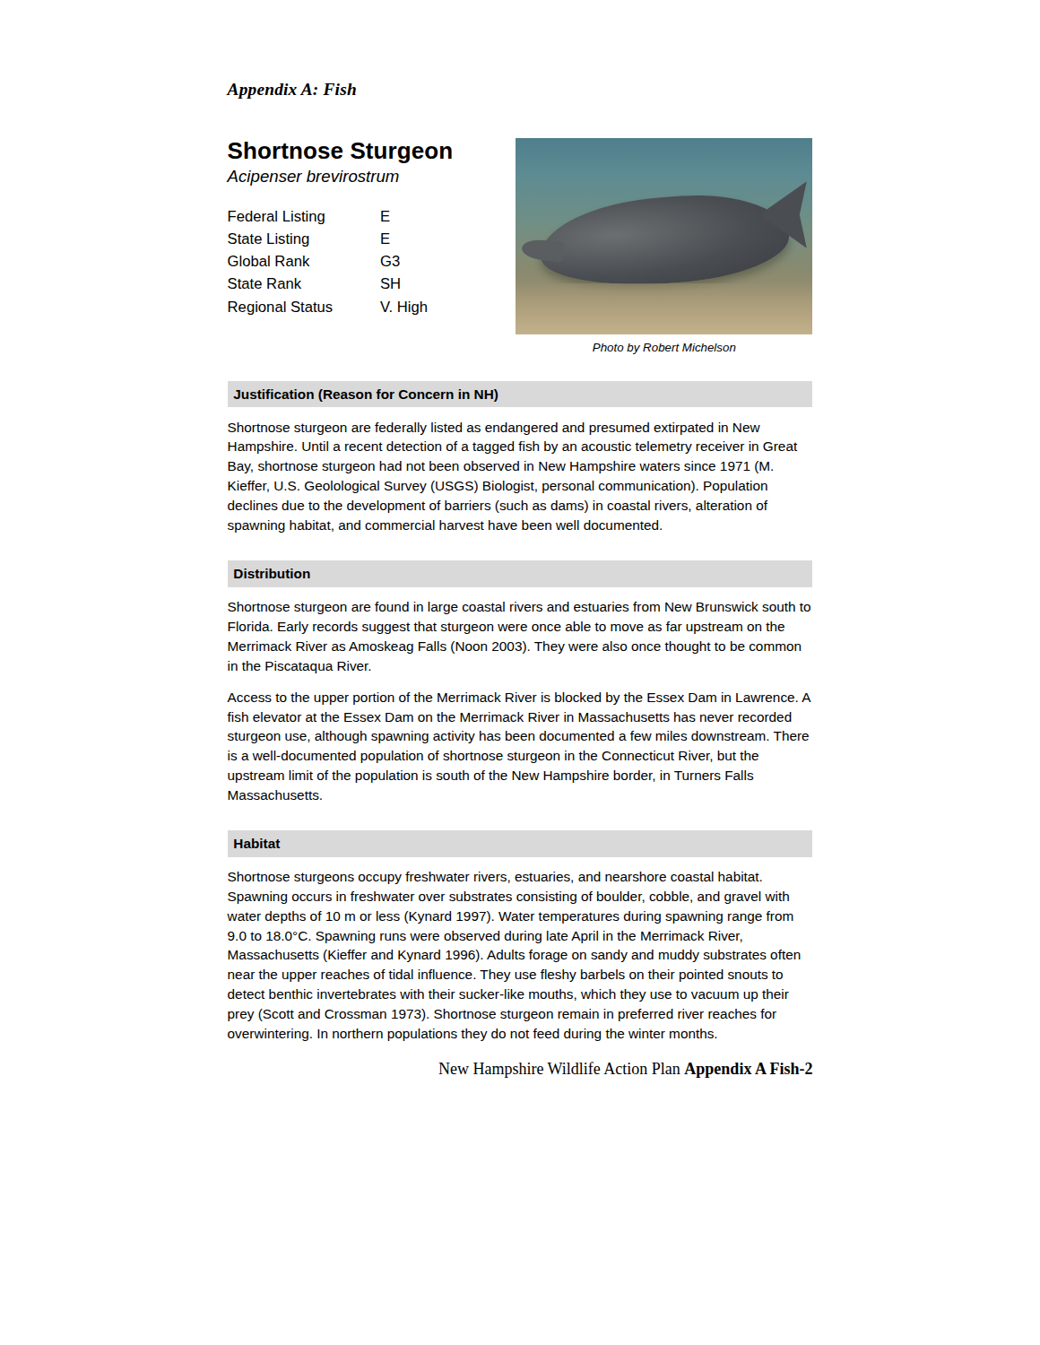Appendix A: Fish
Shortnose Sturgeon
Acipenser brevirostrum
| Federal Listing | E |
| State Listing | E |
| Global Rank | G3 |
| State Rank | SH |
| Regional Status | V. High |
Photo by Robert Michelson
Justification (Reason for Concern in NH)
Shortnose sturgeon are federally listed as endangered and presumed extirpated in New Hampshire. Until a recent detection of a tagged fish by an acoustic telemetry receiver in Great Bay, shortnose sturgeon had not been observed in New Hampshire waters since 1971 (M. Kieffer, U.S. Geolological Survey (USGS) Biologist, personal communication). Population declines due to the development of barriers (such as dams) in coastal rivers, alteration of spawning habitat, and commercial harvest have been well documented.
Distribution
Shortnose sturgeon are found in large coastal rivers and estuaries from New Brunswick south to Florida. Early records suggest that sturgeon were once able to move as far upstream on the Merrimack River as Amoskeag Falls (Noon 2003). They were also once thought to be common in the Piscataqua River.
Access to the upper portion of the Merrimack River is blocked by the Essex Dam in Lawrence. A fish elevator at the Essex Dam on the Merrimack River in Massachusetts has never recorded sturgeon use, although spawning activity has been documented a few miles downstream. There is a well-documented population of shortnose sturgeon in the Connecticut River, but the upstream limit of the population is south of the New Hampshire border, in Turners Falls Massachusetts.
Habitat
Shortnose sturgeons occupy freshwater rivers, estuaries, and nearshore coastal habitat. Spawning occurs in freshwater over substrates consisting of boulder, cobble, and gravel with water depths of 10 m or less (Kynard 1997). Water temperatures during spawning range from 9.0 to 18.0°C. Spawning runs were observed during late April in the Merrimack River, Massachusetts (Kieffer and Kynard 1996). Adults forage on sandy and muddy substrates often near the upper reaches of tidal influence. They use fleshy barbels on their pointed snouts to detect benthic invertebrates with their sucker-like mouths, which they use to vacuum up their prey (Scott and Crossman 1973). Shortnose sturgeon remain in preferred river reaches for overwintering. In northern populations they do not feed during the winter months.
New Hampshire Wildlife Action Plan Appendix A Fish-2